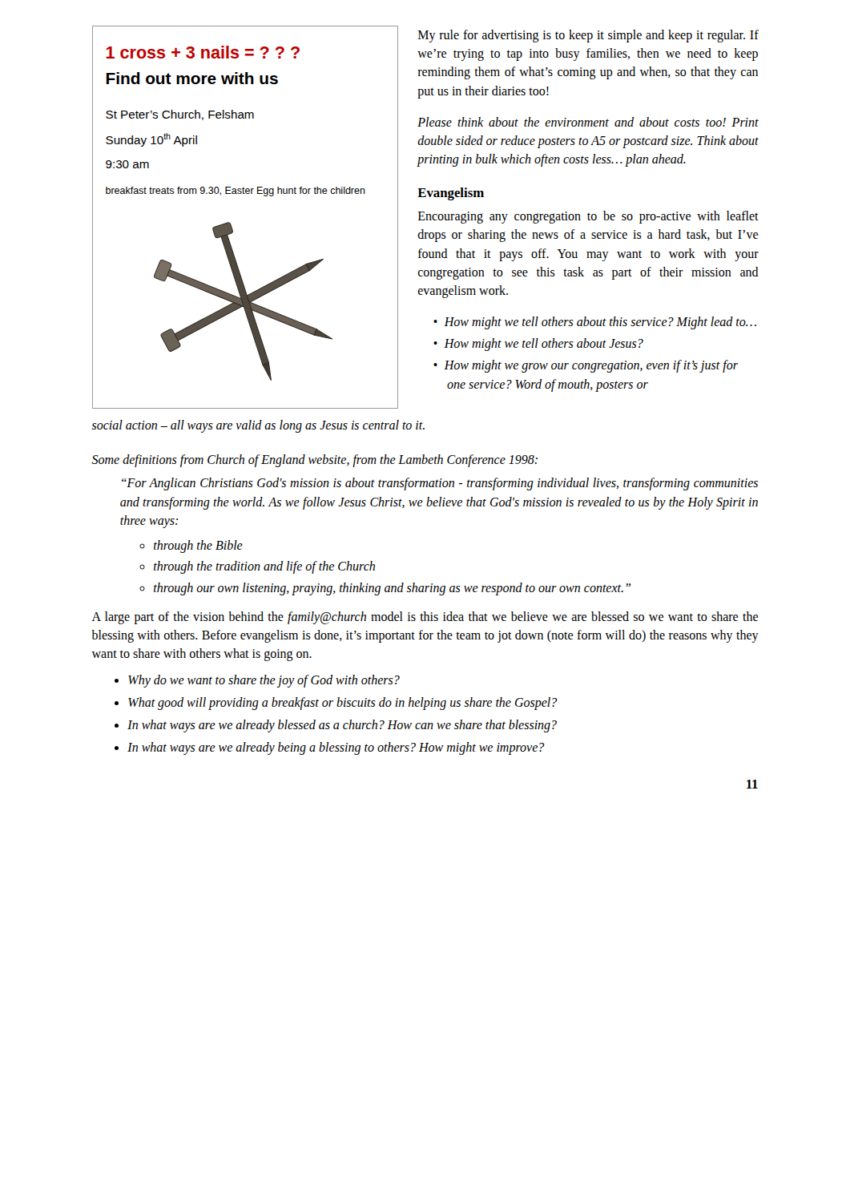1 cross + 3 nails = ? ? ?
Find out more with us
St Peter’s Church, Felsham
Sunday 10th April
9:30 am
breakfast treats from 9.30, Easter Egg hunt for the children
My rule for advertising is to keep it simple and keep it regular. If we’re trying to tap into busy families, then we need to keep reminding them of what’s coming up and when, so that they can put us in their diaries too!
Please think about the environment and about costs too! Print double sided or reduce posters to A5 or postcard size. Think about printing in bulk which often costs less… plan ahead.
Evangelism
Encouraging any congregation to be so pro-active with leaflet drops or sharing the news of a service is a hard task, but I’ve found that it pays off. You may want to work with your congregation to see this task as part of their mission and evangelism work.
How might we tell others about this service? Might lead to…
How might we tell others about Jesus?
How might we grow our congregation, even if it’s just for one service? Word of mouth, posters or
social action – all ways are valid as long as Jesus is central to it.
Some definitions from Church of England website, from the Lambeth Conference 1998:
“For Anglican Christians God's mission is about transformation - transforming individual lives, transforming communities and transforming the world. As we follow Jesus Christ, we believe that God's mission is revealed to us by the Holy Spirit in three ways:
through the Bible
through the tradition and life of the Church
through our own listening, praying, thinking and sharing as we respond to our own context.”
A large part of the vision behind the family@church model is this idea that we believe we are blessed so we want to share the blessing with others. Before evangelism is done, it’s important for the team to jot down (note form will do) the reasons why they want to share with others what is going on.
Why do we want to share the joy of God with others?
What good will providing a breakfast or biscuits do in helping us share the Gospel?
In what ways are we already blessed as a church? How can we share that blessing?
In what ways are we already being a blessing to others? How might we improve?
11